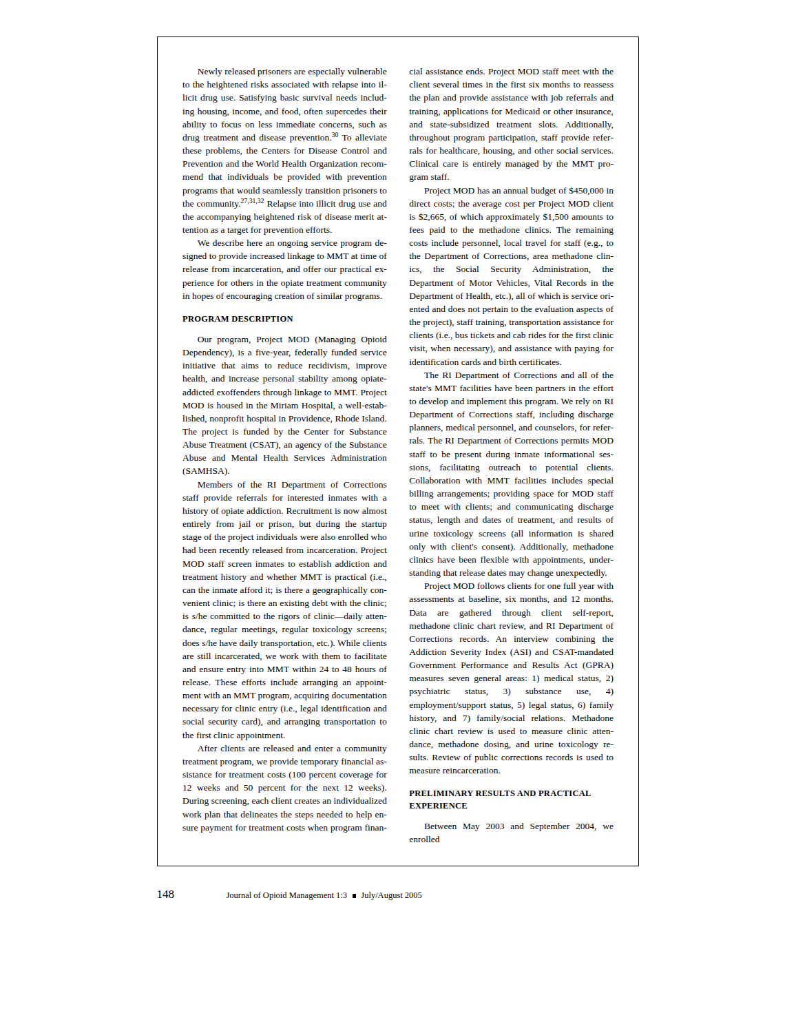Newly released prisoners are especially vulnerable to the heightened risks associated with relapse into illicit drug use. Satisfying basic survival needs including housing, income, and food, often supercedes their ability to focus on less immediate concerns, such as drug treatment and disease prevention.30 To alleviate these problems, the Centers for Disease Control and Prevention and the World Health Organization recommend that individuals be provided with prevention programs that would seamlessly transition prisoners to the community.27,31,32 Relapse into illicit drug use and the accompanying heightened risk of disease merit attention as a target for prevention efforts.
We describe here an ongoing service program designed to provide increased linkage to MMT at time of release from incarceration, and offer our practical experience for others in the opiate treatment community in hopes of encouraging creation of similar programs.
PROGRAM DESCRIPTION
Our program, Project MOD (Managing Opioid Dependency), is a five-year, federally funded service initiative that aims to reduce recidivism, improve health, and increase personal stability among opiate-addicted exoffenders through linkage to MMT. Project MOD is housed in the Miriam Hospital, a well-established, nonprofit hospital in Providence, Rhode Island. The project is funded by the Center for Substance Abuse Treatment (CSAT), an agency of the Substance Abuse and Mental Health Services Administration (SAMHSA).
Members of the RI Department of Corrections staff provide referrals for interested inmates with a history of opiate addiction. Recruitment is now almost entirely from jail or prison, but during the startup stage of the project individuals were also enrolled who had been recently released from incarceration. Project MOD staff screen inmates to establish addiction and treatment history and whether MMT is practical (i.e., can the inmate afford it; is there a geographically convenient clinic; is there an existing debt with the clinic; is s/he committed to the rigors of clinic—daily attendance, regular meetings, regular toxicology screens; does s/he have daily transportation, etc.). While clients are still incarcerated, we work with them to facilitate and ensure entry into MMT within 24 to 48 hours of release. These efforts include arranging an appointment with an MMT program, acquiring documentation necessary for clinic entry (i.e., legal identification and social security card), and arranging transportation to the first clinic appointment.
After clients are released and enter a community treatment program, we provide temporary financial assistance for treatment costs (100 percent coverage for 12 weeks and 50 percent for the next 12 weeks). During screening, each client creates an individualized work plan that delineates the steps needed to help ensure payment for treatment costs when program financial assistance ends. Project MOD staff meet with the client several times in the first six months to reassess the plan and provide assistance with job referrals and training, applications for Medicaid or other insurance, and state-subsidized treatment slots. Additionally, throughout program participation, staff provide referrals for healthcare, housing, and other social services. Clinical care is entirely managed by the MMT program staff.
Project MOD has an annual budget of $450,000 in direct costs; the average cost per Project MOD client is $2,665, of which approximately $1,500 amounts to fees paid to the methadone clinics. The remaining costs include personnel, local travel for staff (e.g., to the Department of Corrections, area methadone clinics, the Social Security Administration, the Department of Motor Vehicles, Vital Records in the Department of Health, etc.), all of which is service oriented and does not pertain to the evaluation aspects of the project), staff training, transportation assistance for clients (i.e., bus tickets and cab rides for the first clinic visit, when necessary), and assistance with paying for identification cards and birth certificates.
The RI Department of Corrections and all of the state's MMT facilities have been partners in the effort to develop and implement this program. We rely on RI Department of Corrections staff, including discharge planners, medical personnel, and counselors, for referrals. The RI Department of Corrections permits MOD staff to be present during inmate informational sessions, facilitating outreach to potential clients. Collaboration with MMT facilities includes special billing arrangements; providing space for MOD staff to meet with clients; and communicating discharge status, length and dates of treatment, and results of urine toxicology screens (all information is shared only with client's consent). Additionally, methadone clinics have been flexible with appointments, understanding that release dates may change unexpectedly.
Project MOD follows clients for one full year with assessments at baseline, six months, and 12 months. Data are gathered through client self-report, methadone clinic chart review, and RI Department of Corrections records. An interview combining the Addiction Severity Index (ASI) and CSAT-mandated Government Performance and Results Act (GPRA) measures seven general areas: 1) medical status, 2) psychiatric status, 3) substance use, 4) employment/support status, 5) legal status, 6) family history, and 7) family/social relations. Methadone clinic chart review is used to measure clinic attendance, methadone dosing, and urine toxicology results. Review of public corrections records is used to measure reincarceration.
PRELIMINARY RESULTS AND PRACTICAL EXPERIENCE
Between May 2003 and September 2004, we enrolled
148
Journal of Opioid Management 1:3 July/August 2005